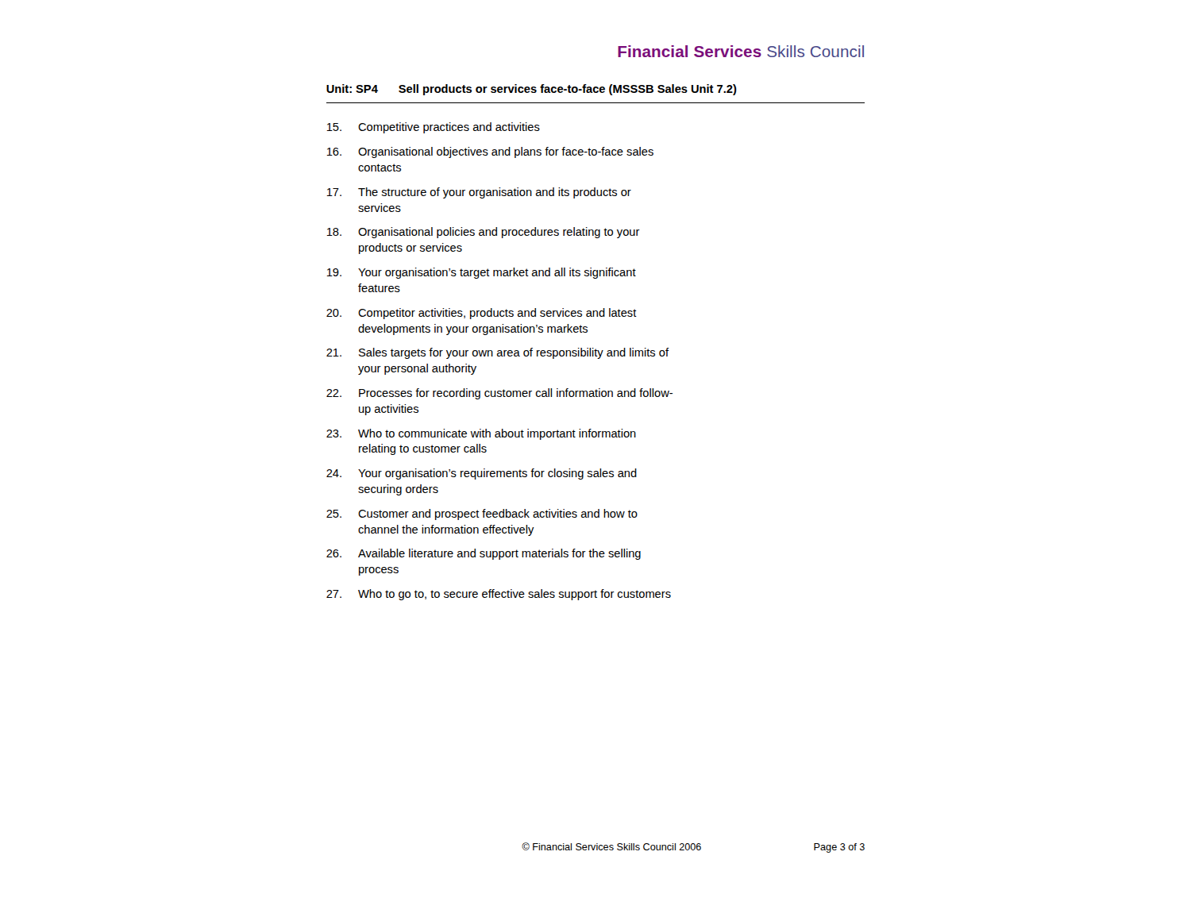Financial Services Skills Council
Unit: SP4 Sell products or services face-to-face (MSSSB Sales Unit 7.2)
15. Competitive practices and activities
16. Organisational objectives and plans for face-to-face sales contacts
17. The structure of your organisation and its products or services
18. Organisational policies and procedures relating to your products or services
19. Your organisation’s target market and all its significant features
20. Competitor activities, products and services and latest developments in your organisation’s markets
21. Sales targets for your own area of responsibility and limits of your personal authority
22. Processes for recording customer call information and follow-up activities
23. Who to communicate with about important information relating to customer calls
24. Your organisation’s requirements for closing sales and securing orders
25. Customer and prospect feedback activities and how to channel the information effectively
26. Available literature and support materials for the selling process
27. Who to go to, to secure effective sales support for customers
© Financial Services Skills Council 2006
Page 3 of 3